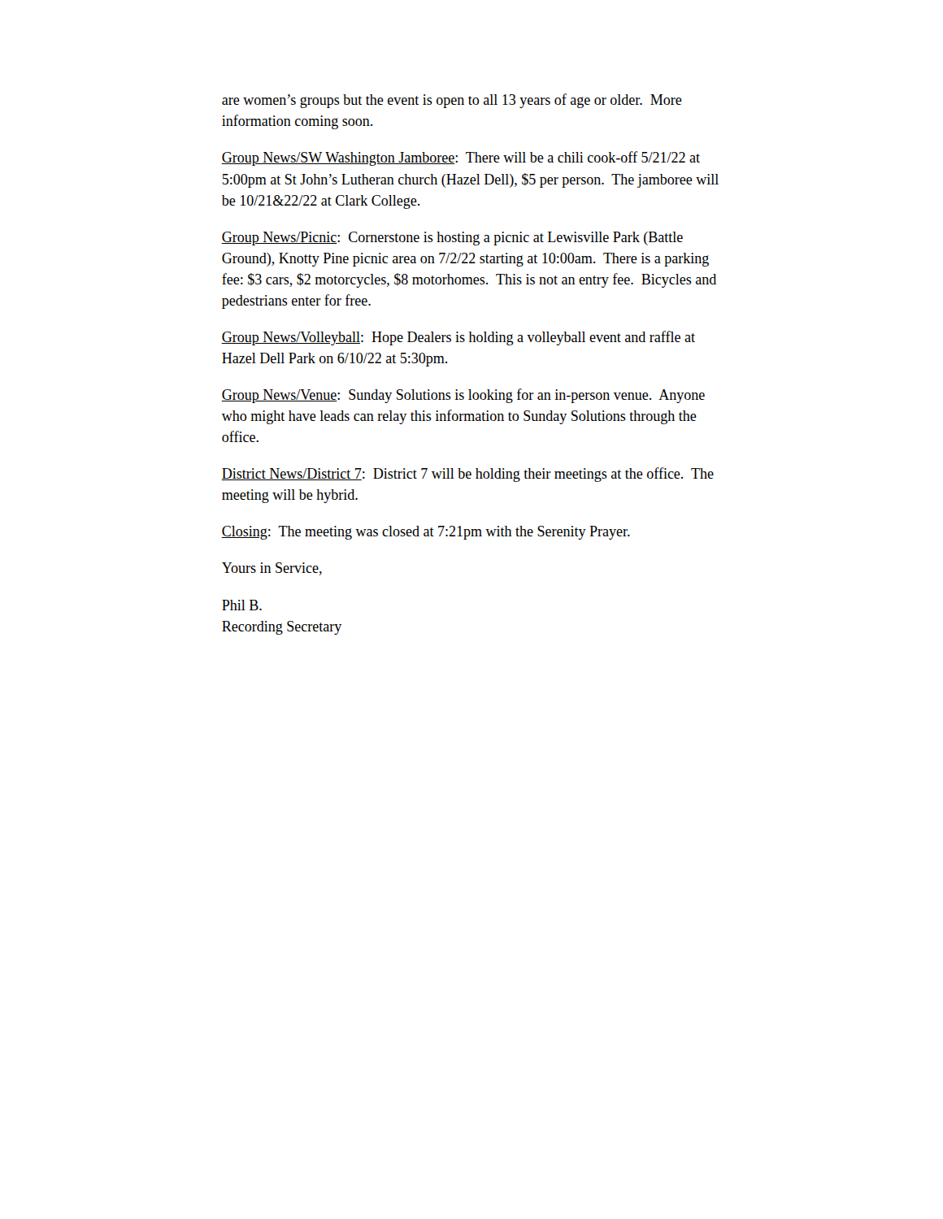are women’s groups but the event is open to all 13 years of age or older. More information coming soon.
Group News/SW Washington Jamboree: There will be a chili cook-off 5/21/22 at 5:00pm at St John’s Lutheran church (Hazel Dell), $5 per person. The jamboree will be 10/21&22/22 at Clark College.
Group News/Picnic: Cornerstone is hosting a picnic at Lewisville Park (Battle Ground), Knotty Pine picnic area on 7/2/22 starting at 10:00am. There is a parking fee: $3 cars, $2 motorcycles, $8 motorhomes. This is not an entry fee. Bicycles and pedestrians enter for free.
Group News/Volleyball: Hope Dealers is holding a volleyball event and raffle at Hazel Dell Park on 6/10/22 at 5:30pm.
Group News/Venue: Sunday Solutions is looking for an in-person venue. Anyone who might have leads can relay this information to Sunday Solutions through the office.
District News/District 7: District 7 will be holding their meetings at the office. The meeting will be hybrid.
Closing: The meeting was closed at 7:21pm with the Serenity Prayer.
Yours in Service,
Phil B.
Recording Secretary